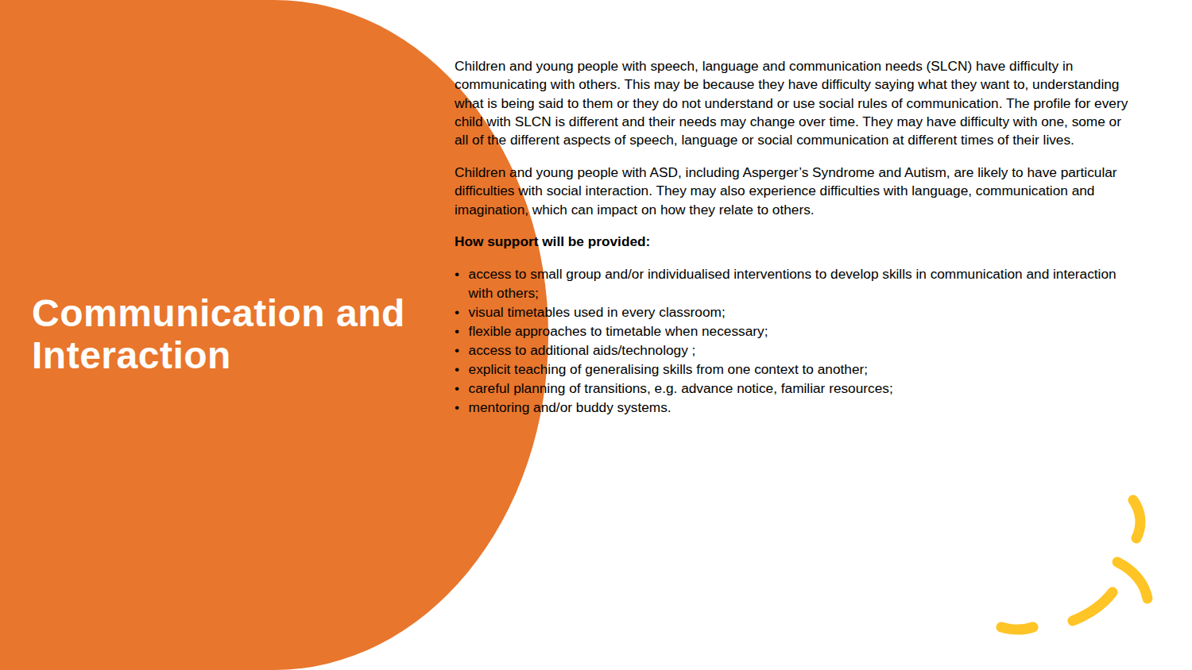Communication and Interaction
Children and young people with speech, language and communication needs (SLCN) have difficulty in communicating with others. This may be because they have difficulty saying what they want to, understanding what is being said to them or they do not understand or use social rules of communication. The profile for every child with SLCN is different and their needs may change over time. They may have difficulty with one, some or all of the different aspects of speech, language or social communication at different times of their lives.
Children and young people with ASD, including Asperger’s Syndrome and Autism, are likely to have particular difficulties with social interaction. They may also experience difficulties with language, communication and imagination, which can impact on how they relate to others.
How support will be provided:
access to small group and/or individualised interventions to develop skills in communication and interaction with others;
visual timetables used in every classroom;
flexible approaches to timetable when necessary;
access to additional aids/technology ;
explicit teaching of generalising skills from one context to another;
careful planning of transitions, e.g. advance notice, familiar resources;
mentoring and/or buddy systems.